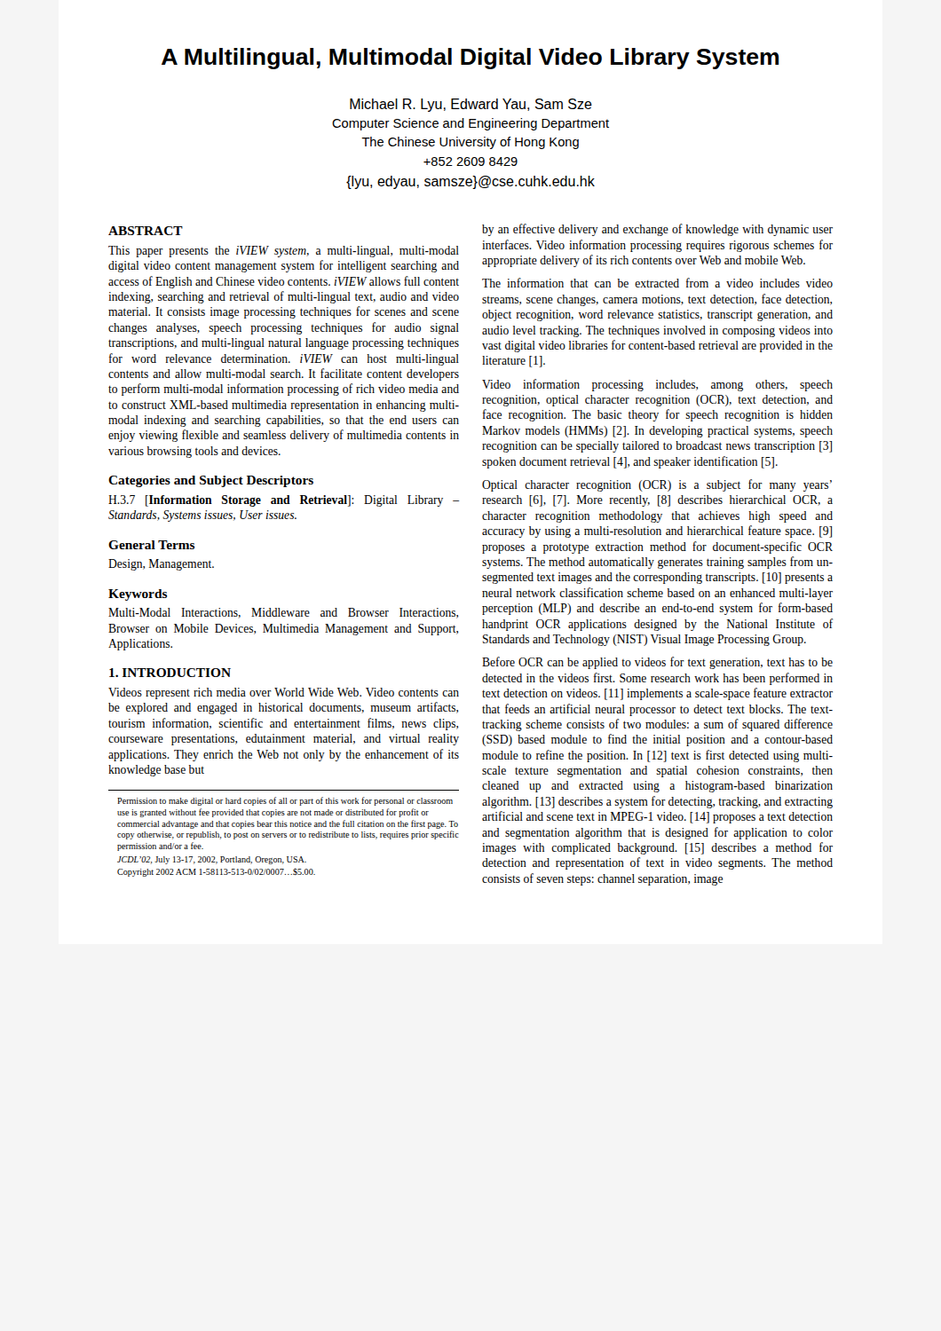A Multilingual, Multimodal Digital Video Library System
Michael R. Lyu, Edward Yau, Sam Sze
Computer Science and Engineering Department
The Chinese University of Hong Kong
+852 2609 8429
{lyu, edyau, samsze}@cse.cuhk.edu.hk
ABSTRACT
This paper presents the iVIEW system, a multi-lingual, multi-modal digital video content management system for intelligent searching and access of English and Chinese video contents. iVIEW allows full content indexing, searching and retrieval of multi-lingual text, audio and video material. It consists image processing techniques for scenes and scene changes analyses, speech processing techniques for audio signal transcriptions, and multi-lingual natural language processing techniques for word relevance determination. iVIEW can host multi-lingual contents and allow multi-modal search. It facilitate content developers to perform multi-modal information processing of rich video media and to construct XML-based multimedia representation in enhancing multi-modal indexing and searching capabilities, so that the end users can enjoy viewing flexible and seamless delivery of multimedia contents in various browsing tools and devices.
Categories and Subject Descriptors
H.3.7 [Information Storage and Retrieval]: Digital Library – Standards, Systems issues, User issues.
General Terms
Design, Management.
Keywords
Multi-Modal Interactions, Middleware and Browser Interactions, Browser on Mobile Devices, Multimedia Management and Support, Applications.
1. INTRODUCTION
Videos represent rich media over World Wide Web. Video contents can be explored and engaged in historical documents, museum artifacts, tourism information, scientific and entertainment films, news clips, courseware presentations, edutainment material, and virtual reality applications. They enrich the Web not only by the enhancement of its knowledge base but
Permission to make digital or hard copies of all or part of this work for personal or classroom use is granted without fee provided that copies are not made or distributed for profit or commercial advantage and that copies bear this notice and the full citation on the first page. To copy otherwise, or republish, to post on servers or to redistribute to lists, requires prior specific permission and/or a fee.
JCDL’02, July 13-17, 2002, Portland, Oregon, USA.
Copyright 2002 ACM 1-58113-513-0/02/0007…$5.00.
by an effective delivery and exchange of knowledge with dynamic user interfaces. Video information processing requires rigorous schemes for appropriate delivery of its rich contents over Web and mobile Web.
The information that can be extracted from a video includes video streams, scene changes, camera motions, text detection, face detection, object recognition, word relevance statistics, transcript generation, and audio level tracking. The techniques involved in composing videos into vast digital video libraries for content-based retrieval are provided in the literature [1].
Video information processing includes, among others, speech recognition, optical character recognition (OCR), text detection, and face recognition. The basic theory for speech recognition is hidden Markov models (HMMs) [2]. In developing practical systems, speech recognition can be specially tailored to broadcast news transcription [3] spoken document retrieval [4], and speaker identification [5].
Optical character recognition (OCR) is a subject for many years’ research [6], [7]. More recently, [8] describes hierarchical OCR, a character recognition methodology that achieves high speed and accuracy by using a multi-resolution and hierarchical feature space. [9] proposes a prototype extraction method for document-specific OCR systems. The method automatically generates training samples from un-segmented text images and the corresponding transcripts. [10] presents a neural network classification scheme based on an enhanced multi-layer perception (MLP) and describe an end-to-end system for form-based handprint OCR applications designed by the National Institute of Standards and Technology (NIST) Visual Image Processing Group.
Before OCR can be applied to videos for text generation, text has to be detected in the videos first. Some research work has been performed in text detection on videos. [11] implements a scale-space feature extractor that feeds an artificial neural processor to detect text blocks. The text-tracking scheme consists of two modules: a sum of squared difference (SSD) based module to find the initial position and a contour-based module to refine the position. In [12] text is first detected using multi-scale texture segmentation and spatial cohesion constraints, then cleaned up and extracted using a histogram-based binarization algorithm. [13] describes a system for detecting, tracking, and extracting artificial and scene text in MPEG-1 video. [14] proposes a text detection and segmentation algorithm that is designed for application to color images with complicated background. [15] describes a method for detection and representation of text in video segments. The method consists of seven steps: channel separation, image